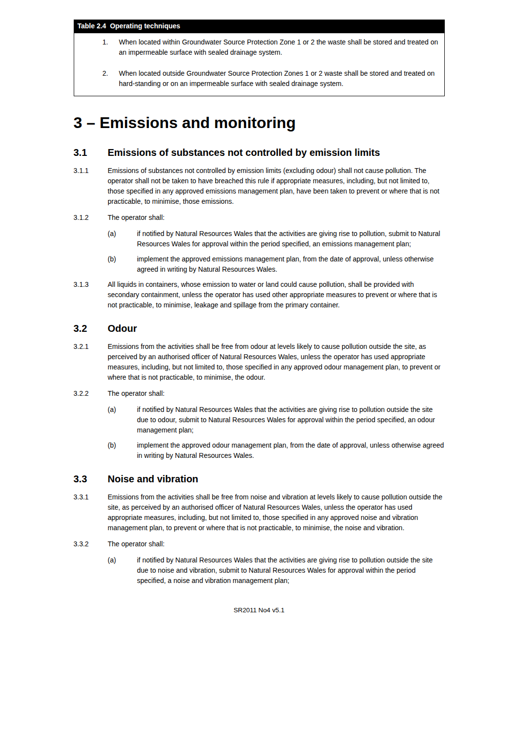Table 2.4 Operating techniques
| 1. | When located within Groundwater Source Protection Zone 1 or 2 the waste shall be stored and treated on an impermeable surface with sealed drainage system. |
| 2. | When located outside Groundwater Source Protection Zones 1 or 2 waste shall be stored and treated on hard-standing or on an impermeable surface with sealed drainage system. |
3 – Emissions and monitoring
3.1 Emissions of substances not controlled by emission limits
3.1.1
Emissions of substances not controlled by emission limits (excluding odour) shall not cause pollution. The operator shall not be taken to have breached this rule if appropriate measures, including, but not limited to, those specified in any approved emissions management plan, have been taken to prevent or where that is not practicable, to minimise, those emissions.
3.1.2
The operator shall:
(a)
if notified by Natural Resources Wales that the activities are giving rise to pollution, submit to Natural Resources Wales for approval within the period specified, an emissions management plan;
(b)
implement the approved emissions management plan, from the date of approval, unless otherwise agreed in writing by Natural Resources Wales.
3.1.3
All liquids in containers, whose emission to water or land could cause pollution, shall be provided with secondary containment, unless the operator has used other appropriate measures to prevent or where that is not practicable, to minimise, leakage and spillage from the primary container.
3.2 Odour
3.2.1
Emissions from the activities shall be free from odour at levels likely to cause pollution outside the site, as perceived by an authorised officer of Natural Resources Wales, unless the operator has used appropriate measures, including, but not limited to, those specified in any approved odour management plan, to prevent or where that is not practicable, to minimise, the odour.
3.2.2
The operator shall:
(a)
if notified by Natural Resources Wales that the activities are giving rise to pollution outside the site due to odour, submit to Natural Resources Wales for approval within the period specified, an odour management plan;
(b)
implement the approved odour management plan, from the date of approval, unless otherwise agreed in writing by Natural Resources Wales.
3.3 Noise and vibration
3.3.1
Emissions from the activities shall be free from noise and vibration at levels likely to cause pollution outside the site, as perceived by an authorised officer of Natural Resources Wales, unless the operator has used appropriate measures, including, but not limited to, those specified in any approved noise and vibration management plan, to prevent or where that is not practicable, to minimise, the noise and vibration.
3.3.2
The operator shall:
(a)
if notified by Natural Resources Wales that the activities are giving rise to pollution outside the site due to noise and vibration, submit to Natural Resources Wales for approval within the period specified, a noise and vibration management plan;
SR2011 No4 v5.1